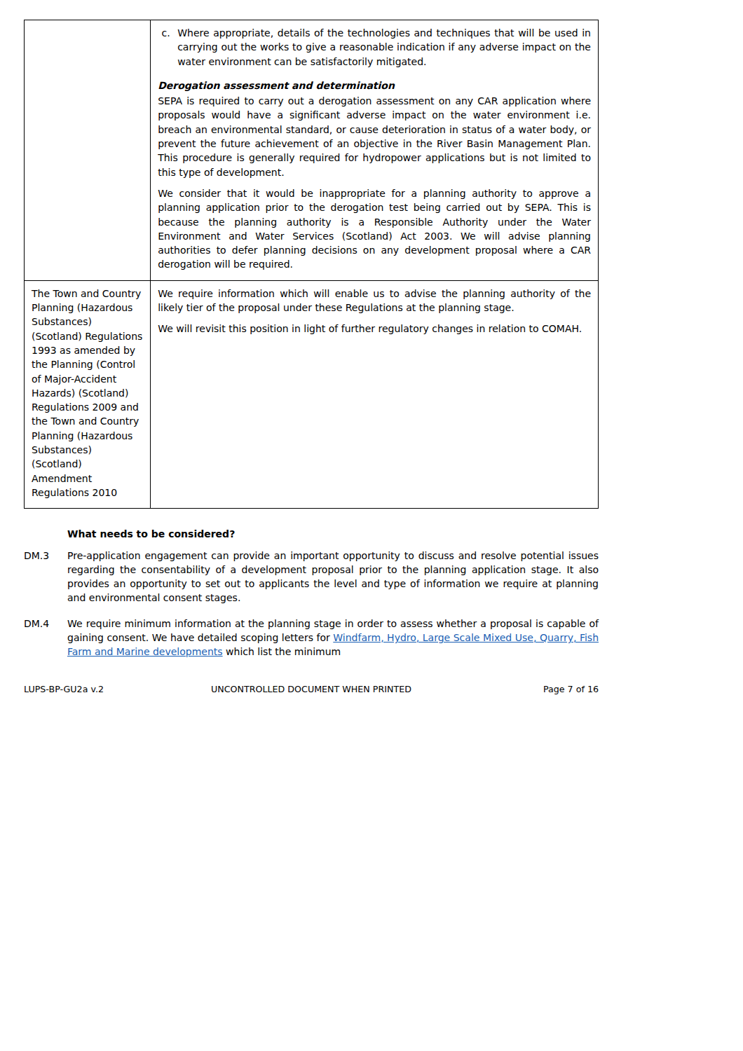| | Where appropriate, details of the technologies and techniques that will be used in carrying out the works to give a reasonable indication if any adverse impact on the water environment can be satisfactorily mitigated. Derogation assessment and determination SEPA is required to carry out a derogation assessment on any CAR application where proposals would have a significant adverse impact on the water environment i.e. breach an environmental standard, or cause deterioration in status of a water body, or prevent the future achievement of an objective in the River Basin Management Plan. This procedure is generally required for hydropower applications but is not limited to this type of development. We consider that it would be inappropriate for a planning authority to approve a planning application prior to the derogation test being carried out by SEPA. This is because the planning authority is a Responsible Authority under the Water Environment and Water Services (Scotland) Act 2003. We will advise planning authorities to defer planning decisions on any development proposal where a CAR derogation will be required. |
| The Town and Country Planning (Hazardous Substances) (Scotland) Regulations 1993 as amended by the Planning (Control of Major-Accident Hazards) (Scotland) Regulations 2009 and the Town and Country Planning (Hazardous Substances) (Scotland) Amendment Regulations 2010 | We require information which will enable us to advise the planning authority of the likely tier of the proposal under these Regulations at the planning stage. We will revisit this position in light of further regulatory changes in relation to COMAH. |
What needs to be considered?
DM.3
Pre-application engagement can provide an important opportunity to discuss and resolve potential issues regarding the consentability of a development proposal prior to the planning application stage. It also provides an opportunity to set out to applicants the level and type of information we require at planning and environmental consent stages.
DM.4
We require minimum information at the planning stage in order to assess whether a proposal is capable of gaining consent. We have detailed scoping letters for Windfarm, Hydro, Large Scale Mixed Use, Quarry, Fish Farm and Marine developments which list the minimum
LUPS-BP-GU2a v.2
UNCONTROLLED DOCUMENT WHEN PRINTED
Page 7 of 16